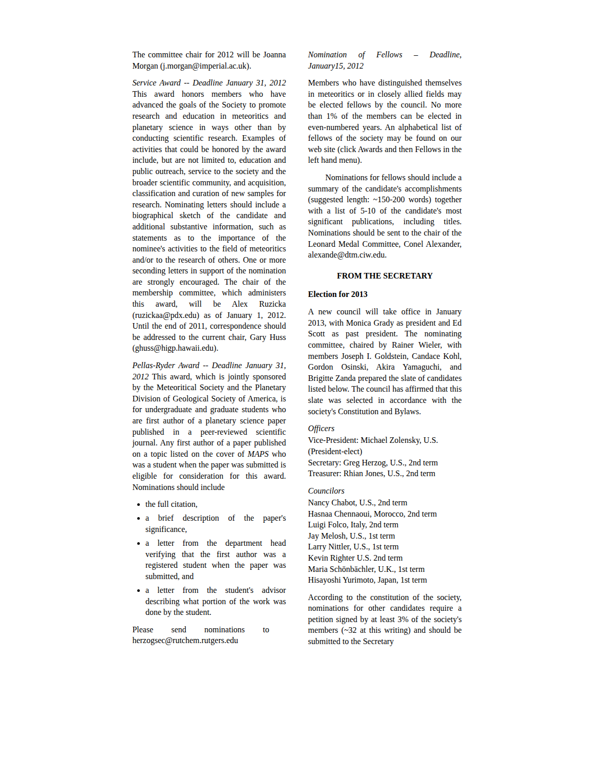The committee chair for 2012 will be Joanna Morgan (j.morgan@imperial.ac.uk).
Service Award -- Deadline January 31, 2012 This award honors members who have advanced the goals of the Society to promote research and education in meteoritics and planetary science in ways other than by conducting scientific research. Examples of activities that could be honored by the award include, but are not limited to, education and public outreach, service to the society and the broader scientific community, and acquisition, classification and curation of new samples for research. Nominating letters should include a biographical sketch of the candidate and additional substantive information, such as statements as to the importance of the nominee's activities to the field of meteoritics and/or to the research of others. One or more seconding letters in support of the nomination are strongly encouraged. The chair of the membership committee, which administers this award, will be Alex Ruzicka (ruzickaa@pdx.edu) as of January 1, 2012. Until the end of 2011, correspondence should be addressed to the current chair, Gary Huss (ghuss@higp.hawaii.edu).
Pellas-Ryder Award -- Deadline January 31, 2012 This award, which is jointly sponsored by the Meteoritical Society and the Planetary Division of Geological Society of America, is for undergraduate and graduate students who are first author of a planetary science paper published in a peer-reviewed scientific journal. Any first author of a paper published on a topic listed on the cover of MAPS who was a student when the paper was submitted is eligible for consideration for this award. Nominations should include
the full citation,
a brief description of the paper's significance,
a letter from the department head verifying that the first author was a registered student when the paper was submitted, and
a letter from the student's advisor describing what portion of the work was done by the student.
Please send nominations to herzogsec@rutchem.rutgers.edu
Nomination of Fellows – Deadline, January15, 2012
Members who have distinguished themselves in meteoritics or in closely allied fields may be elected fellows by the council. No more than 1% of the members can be elected in even-numbered years. An alphabetical list of fellows of the society may be found on our web site (click Awards and then Fellows in the left hand menu).
Nominations for fellows should include a summary of the candidate's accomplishments (suggested length: ~150-200 words) together with a list of 5-10 of the candidate's most significant publications, including titles. Nominations should be sent to the chair of the Leonard Medal Committee, Conel Alexander, alexande@dtm.ciw.edu.
FROM THE SECRETARY
Election for 2013
A new council will take office in January 2013, with Monica Grady as president and Ed Scott as past president. The nominating committee, chaired by Rainer Wieler, with members Joseph I. Goldstein, Candace Kohl, Gordon Osinski, Akira Yamaguchi, and Brigitte Zanda prepared the slate of candidates listed below. The council has affirmed that this slate was selected in accordance with the society's Constitution and Bylaws.
Officers
Vice-President: Michael Zolensky, U.S. (President-elect)
Secretary: Greg Herzog, U.S., 2nd term
Treasurer: Rhian Jones, U.S., 2nd term
Councilors
Nancy Chabot, U.S., 2nd term
Hasnaa Chennaoui, Morocco, 2nd term
Luigi Folco, Italy, 2nd term
Jay Melosh, U.S., 1st term
Larry Nittler, U.S., 1st term
Kevin Righter U.S. 2nd term
Maria Schönbächler, U.K., 1st term
Hisayoshi Yurimoto, Japan, 1st term
According to the constitution of the society, nominations for other candidates require a petition signed by at least 3% of the society's members (~32 at this writing) and should be submitted to the Secretary